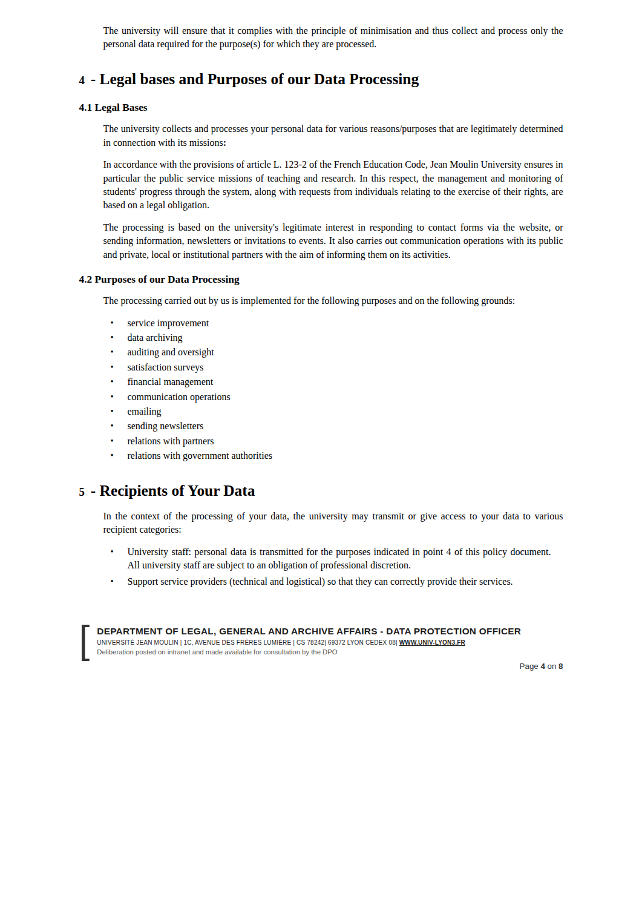The university will ensure that it complies with the principle of minimisation and thus collect and process only the personal data required for the purpose(s) for which they are processed.
4- Legal bases and Purposes of our Data Processing
4.1 Legal Bases
The university collects and processes your personal data for various reasons/purposes that are legitimately determined in connection with its missions:
In accordance with the provisions of article L. 123-2 of the French Education Code, Jean Moulin University ensures in particular the public service missions of teaching and research. In this respect, the management and monitoring of students' progress through the system, along with requests from individuals relating to the exercise of their rights, are based on a legal obligation.
The processing is based on the university's legitimate interest in responding to contact forms via the website, or sending information, newsletters or invitations to events. It also carries out communication operations with its public and private, local or institutional partners with the aim of informing them on its activities.
4.2 Purposes of our Data Processing
The processing carried out by us is implemented for the following purposes and on the following grounds:
service improvement
data archiving
auditing and oversight
satisfaction surveys
financial management
communication operations
emailing
sending newsletters
relations with partners
relations with government authorities
5- Recipients of Your Data
In the context of the processing of your data, the university may transmit or give access to your data to various recipient categories:
University staff: personal data is transmitted for the purposes indicated in point 4 of this policy document. All university staff are subject to an obligation of professional discretion.
Support service providers (technical and logistical) so that they can correctly provide their services.
[
DEPARTMENT OF LEGAL, GENERAL AND ARCHIVE AFFAIRS - DATA PROTECTION OFFICER
UNIVERSITÉ JEAN MOULIN | 1C, AVENUE DES FRÈRES LUMIÈRE | CS 78242| 69372 LYON CEDEX 08| WWW.UNIV-LYON3.FR
Deliberation posted on intranet and made available for consultation by the DPO
Page 4 on 8